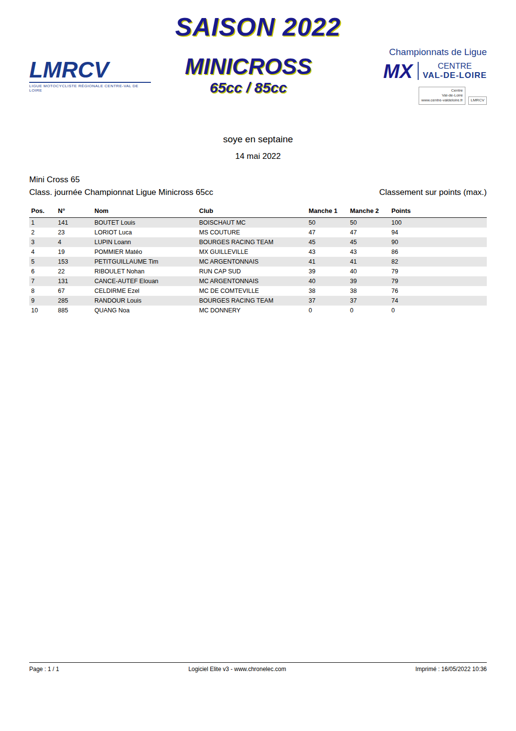SAISON 2022
LMRCV
LIGUE MOTOCYCLISTE RÉGIONALE CENTRE-VAL DE LOIRE
MINICROSS
65cc / 85cc
Championnats de Ligue
MX CENTRE
VAL-DE-LOIRE
Centre
Val-de-Loire
www.centre-valdeloire.fr LMRCV
soye en septaine
14 mai 2022
Mini Cross 65
Class. journée Championnat Ligue Minicross 65cc Classement sur points (max.)
| Pos. | N° | Nom | Club | Manche 1 | Manche 2 | Points |
| --- | --- | --- | --- | --- | --- | --- |
| 1 | 141 | BOUTET Louis | BOISCHAUT MC | 50 | 50 | 100 |
| 2 | 23 | LORIOT Luca | MS COUTURE | 47 | 47 | 94 |
| 3 | 4 | LUPIN Loann | BOURGES RACING TEAM | 45 | 45 | 90 |
| 4 | 19 | POMMIER Matéo | MX GUILLEVILLE | 43 | 43 | 86 |
| 5 | 153 | PETITGUILLAUME Tim | MC ARGENTONNAIS | 41 | 41 | 82 |
| 6 | 22 | RIBOULET Nohan | RUN CAP SUD | 39 | 40 | 79 |
| 7 | 131 | CANCE-AUTEF Elouan | MC ARGENTONNAIS | 40 | 39 | 79 |
| 8 | 67 | CELDIRME Ezel | MC DE COMTEVILLE | 38 | 38 | 76 |
| 9 | 285 | RANDOUR Louis | BOURGES RACING TEAM | 37 | 37 | 74 |
| 10 | 885 | QUANG Noa | MC DONNERY | 0 | 0 | 0 |
Page : 1 / 1
Logiciel Elite v3 - www.chronelec.com
Imprimé : 16/05/2022 10:36